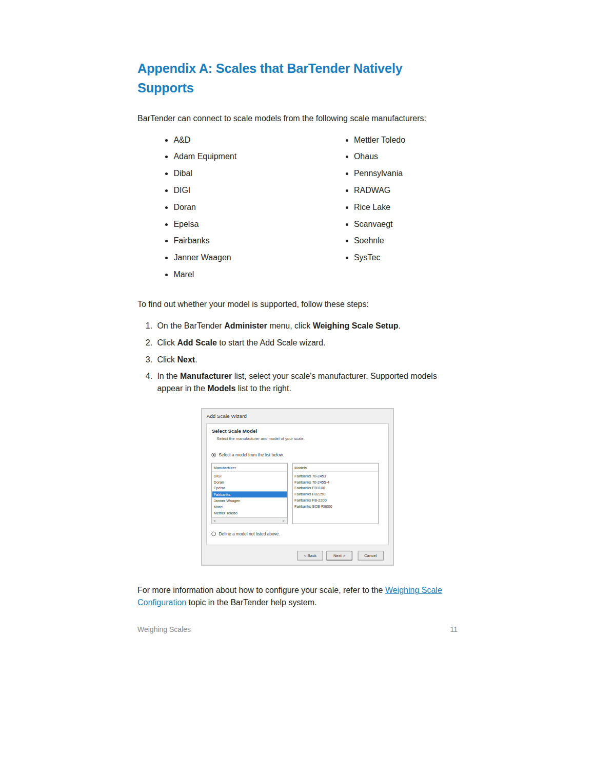Appendix A: Scales that BarTender Natively Supports
BarTender can connect to scale models from the following scale manufacturers:
A&D
Adam Equipment
Dibal
DIGI
Doran
Epelsa
Fairbanks
Janner Waagen
Marel
Mettler Toledo
Ohaus
Pennsylvania
RADWAG
Rice Lake
Scanvaegt
Soehnle
SysTec
To find out whether your model is supported, follow these steps:
On the BarTender Administer menu, click Weighing Scale Setup.
Click Add Scale to start the Add Scale wizard.
Click Next.
In the Manufacturer list, select your scale's manufacturer. Supported models appear in the Models list to the right.
For more information about how to configure your scale, refer to the Weighing Scale Configuration topic in the BarTender help system.
Weighing Scales 11